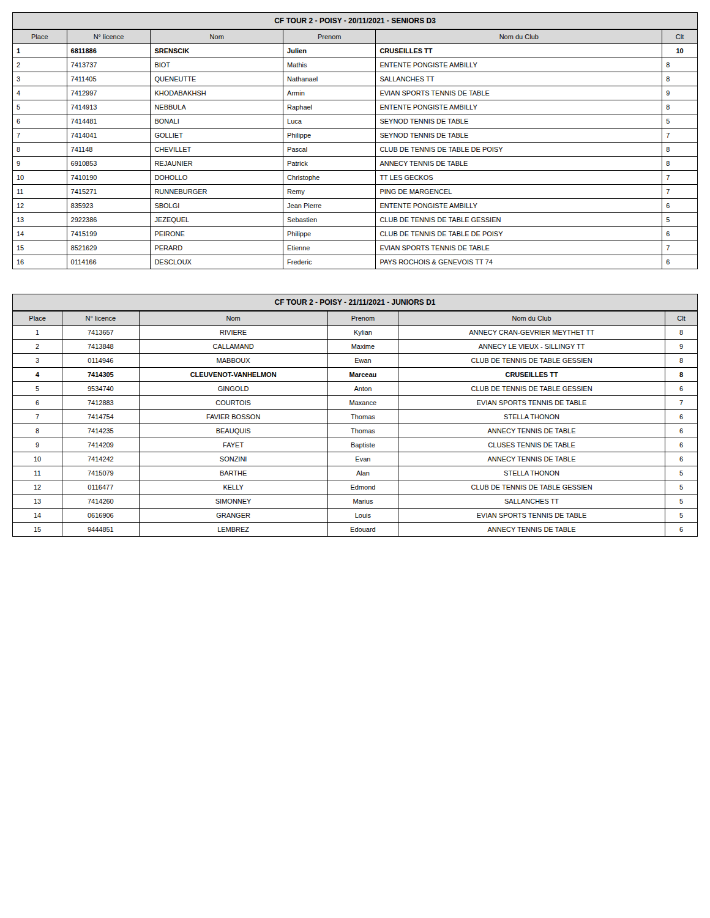CF TOUR 2 - POISY - 20/11/2021 - SENIORS D3
| Place | N° licence | Nom | Prenom | Nom du Club | Clt |
| --- | --- | --- | --- | --- | --- |
| 1 | 6811886 | SRENSCIK | Julien | CRUSEILLES TT | 10 |
| 2 | 7413737 | BIOT | Mathis | ENTENTE PONGISTE AMBILLY | 8 |
| 3 | 7411405 | QUENEUTTE | Nathanael | SALLANCHES TT | 8 |
| 4 | 7412997 | KHODABAKHSH | Armin | EVIAN SPORTS TENNIS DE TABLE | 9 |
| 5 | 7414913 | NEBBULA | Raphael | ENTENTE PONGISTE AMBILLY | 8 |
| 6 | 7414481 | BONALI | Luca | SEYNOD TENNIS DE TABLE | 5 |
| 7 | 7414041 | GOLLIET | Philippe | SEYNOD TENNIS DE TABLE | 7 |
| 8 | 741148 | CHEVILLET | Pascal | CLUB DE TENNIS DE TABLE DE POISY | 8 |
| 9 | 6910853 | REJAUNIER | Patrick | ANNECY TENNIS DE TABLE | 8 |
| 10 | 7410190 | DOHOLLO | Christophe | TT LES GECKOS | 7 |
| 11 | 7415271 | RUNNEBURGER | Remy | PING DE MARGENCEL | 7 |
| 12 | 835923 | SBOLGI | Jean Pierre | ENTENTE PONGISTE AMBILLY | 6 |
| 13 | 2922386 | JEZEQUEL | Sebastien | CLUB DE TENNIS DE TABLE GESSIEN | 5 |
| 14 | 7415199 | PEIRONE | Philippe | CLUB DE TENNIS DE TABLE DE POISY | 6 |
| 15 | 8521629 | PERARD | Etienne | EVIAN SPORTS TENNIS DE TABLE | 7 |
| 16 | 0114166 | DESCLOUX | Frederic | PAYS ROCHOIS & GENEVOIS TT 74 | 6 |
CF TOUR 2 - POISY - 21/11/2021 - JUNIORS D1
| Place | N° licence | Nom | Prenom | Nom du Club | Clt |
| --- | --- | --- | --- | --- | --- |
| 1 | 7413657 | RIVIERE | Kylian | ANNECY CRAN-GEVRIER MEYTHET TT | 8 |
| 2 | 7413848 | CALLAMAND | Maxime | ANNECY LE VIEUX - SILLINGY TT | 9 |
| 3 | 0114946 | MABBOUX | Ewan | CLUB DE TENNIS DE TABLE GESSIEN | 8 |
| 4 | 7414305 | CLEUVENOT-VANHELMON | Marceau | CRUSEILLES TT | 8 |
| 5 | 9534740 | GINGOLD | Anton | CLUB DE TENNIS DE TABLE GESSIEN | 6 |
| 6 | 7412883 | COURTOIS | Maxance | EVIAN SPORTS TENNIS DE TABLE | 7 |
| 7 | 7414754 | FAVIER BOSSON | Thomas | STELLA THONON | 6 |
| 8 | 7414235 | BEAUQUIS | Thomas | ANNECY TENNIS DE TABLE | 6 |
| 9 | 7414209 | FAYET | Baptiste | CLUSES TENNIS DE TABLE | 6 |
| 10 | 7414242 | SONZINI | Evan | ANNECY TENNIS DE TABLE | 6 |
| 11 | 7415079 | BARTHE | Alan | STELLA THONON | 5 |
| 12 | 0116477 | KELLY | Edmond | CLUB DE TENNIS DE TABLE GESSIEN | 5 |
| 13 | 7414260 | SIMONNEY | Marius | SALLANCHES TT | 5 |
| 14 | 0616906 | GRANGER | Louis | EVIAN SPORTS TENNIS DE TABLE | 5 |
| 15 | 9444851 | LEMBREZ | Edouard | ANNECY TENNIS DE TABLE | 6 |